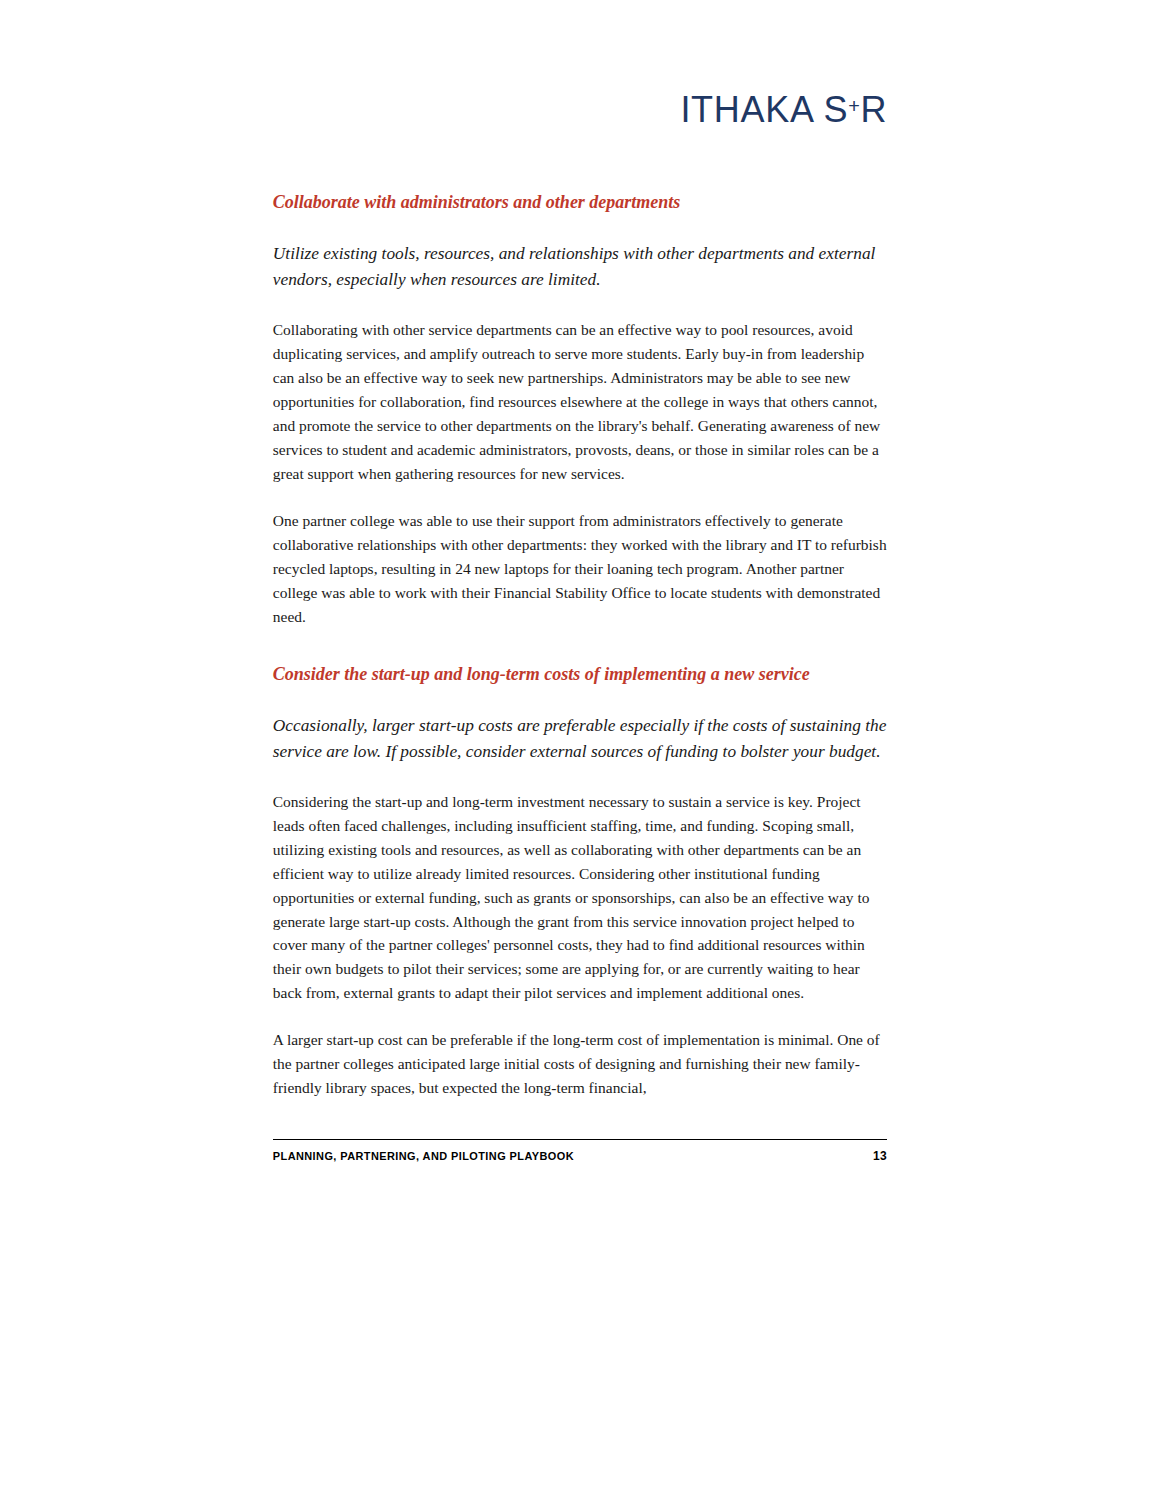ITHAKA S+R
Collaborate with administrators and other departments
Utilize existing tools, resources, and relationships with other departments and external vendors, especially when resources are limited.
Collaborating with other service departments can be an effective way to pool resources, avoid duplicating services, and amplify outreach to serve more students. Early buy-in from leadership can also be an effective way to seek new partnerships. Administrators may be able to see new opportunities for collaboration, find resources elsewhere at the college in ways that others cannot, and promote the service to other departments on the library's behalf. Generating awareness of new services to student and academic administrators, provosts, deans, or those in similar roles can be a great support when gathering resources for new services.
One partner college was able to use their support from administrators effectively to generate collaborative relationships with other departments: they worked with the library and IT to refurbish recycled laptops, resulting in 24 new laptops for their loaning tech program. Another partner college was able to work with their Financial Stability Office to locate students with demonstrated need.
Consider the start-up and long-term costs of implementing a new service
Occasionally, larger start-up costs are preferable especially if the costs of sustaining the service are low. If possible, consider external sources of funding to bolster your budget.
Considering the start-up and long-term investment necessary to sustain a service is key. Project leads often faced challenges, including insufficient staffing, time, and funding. Scoping small, utilizing existing tools and resources, as well as collaborating with other departments can be an efficient way to utilize already limited resources. Considering other institutional funding opportunities or external funding, such as grants or sponsorships, can also be an effective way to generate large start-up costs. Although the grant from this service innovation project helped to cover many of the partner colleges' personnel costs, they had to find additional resources within their own budgets to pilot their services; some are applying for, or are currently waiting to hear back from, external grants to adapt their pilot services and implement additional ones.
A larger start-up cost can be preferable if the long-term cost of implementation is minimal. One of the partner colleges anticipated large initial costs of designing and furnishing their new family-friendly library spaces, but expected the long-term financial,
PLANNING, PARTNERING, AND PILOTING PLAYBOOK 13